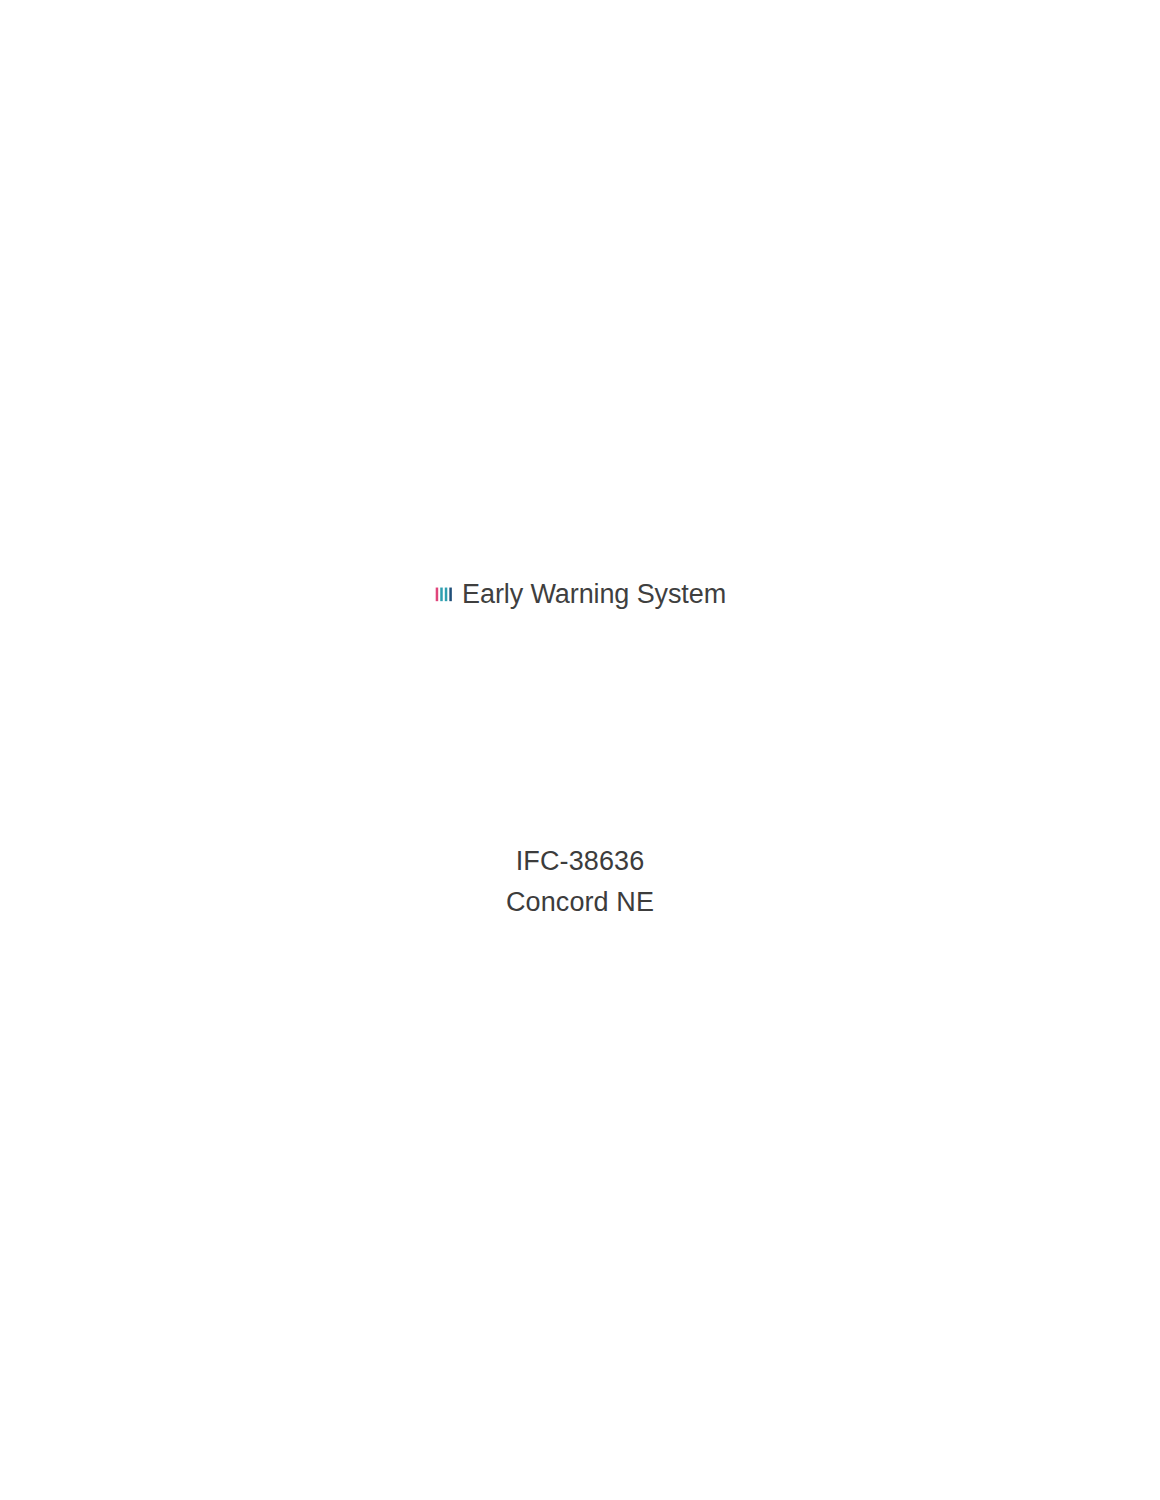Early Warning System
IFC-38636
Concord NE